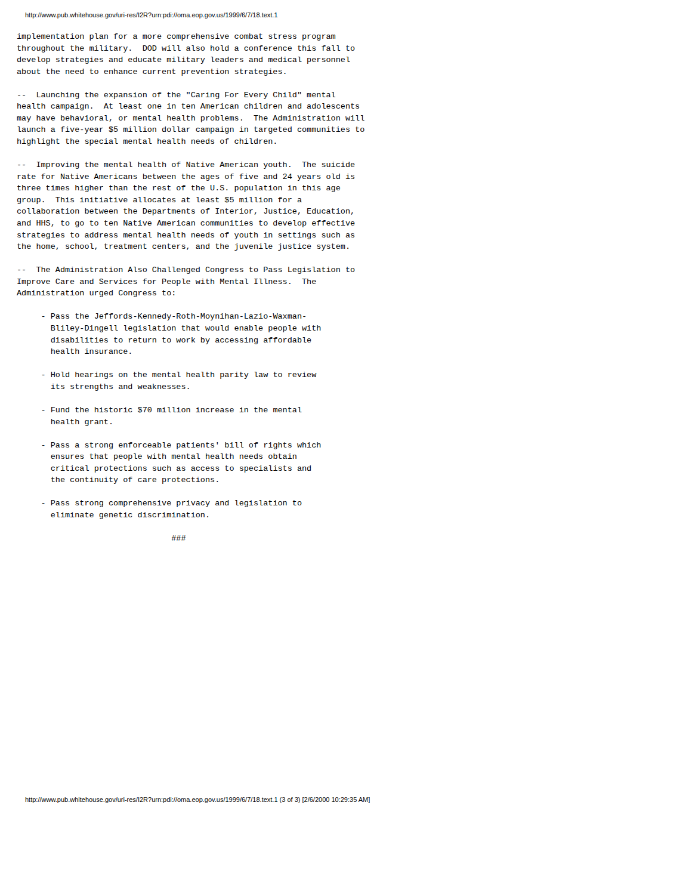http://www.pub.whitehouse.gov/uri-res/I2R?urn:pdi://oma.eop.gov.us/1999/6/7/18.text.1
implementation plan for a more comprehensive combat stress program
throughout the military.  DOD will also hold a conference this fall to
develop strategies and educate military leaders and medical personnel
about the need to enhance current prevention strategies.

--  Launching the expansion of the "Caring For Every Child" mental
health campaign.  At least one in ten American children and adolescents
may have behavioral, or mental health problems.  The Administration will
launch a five-year $5 million dollar campaign in targeted communities to
highlight the special mental health needs of children.

--  Improving the mental health of Native American youth.  The suicide
rate for Native Americans between the ages of five and 24 years old is
three times higher than the rest of the U.S. population in this age
group.  This initiative allocates at least $5 million for a
collaboration between the Departments of Interior, Justice, Education,
and HHS, to go to ten Native American communities to develop effective
strategies to address mental health needs of youth in settings such as
the home, school, treatment centers, and the juvenile justice system.

--  The Administration Also Challenged Congress to Pass Legislation to
Improve Care and Services for People with Mental Illness.  The
Administration urged Congress to:

     - Pass the Jeffords-Kennedy-Roth-Moynihan-Lazio-Waxman-
       Bliley-Dingell legislation that would enable people with
       disabilities to return to work by accessing affordable
       health insurance.

     - Hold hearings on the mental health parity law to review
       its strengths and weaknesses.

     - Fund the historic $70 million increase in the mental
       health grant.

     - Pass a strong enforceable patients' bill of rights which
       ensures that people with mental health needs obtain
       critical protections such as access to specialists and
       the continuity of care protections.

     - Pass strong comprehensive privacy and legislation to
       eliminate genetic discrimination.

                                ###
http://www.pub.whitehouse.gov/uri-res/I2R?urn:pdi://oma.eop.gov.us/1999/6/7/18.text.1 (3 of 3) [2/6/2000 10:29:35 AM]